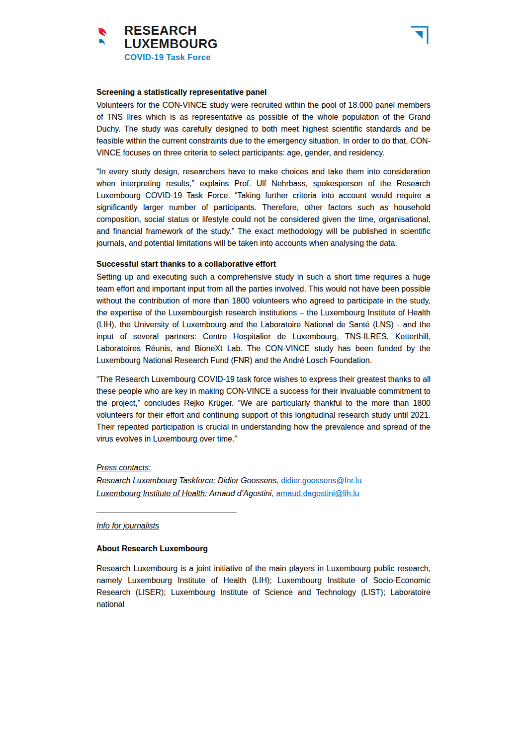RESEARCH
LUXEMBOURG
COVID-19 Task Force
Screening a statistically representative panel
Volunteers for the CON-VINCE study were recruited within the pool of 18.000 panel members of TNS Ilres which is as representative as possible of the whole population of the Grand Duchy. The study was carefully designed to both meet highest scientific standards and be feasible within the current constraints due to the emergency situation. In order to do that, CON-VINCE focuses on three criteria to select participants: age, gender, and residency.
“In every study design, researchers have to make choices and take them into consideration when interpreting results,” explains Prof. Ulf Nehrbass, spokesperson of the Research Luxembourg COVID-19 Task Force. “Taking further criteria into account would require a significantly larger number of participants. Therefore, other factors such as household composition, social status or lifestyle could not be considered given the time, organisational, and financial framework of the study.” The exact methodology will be published in scientific journals, and potential limitations will be taken into accounts when analysing the data.
Successful start thanks to a collaborative effort
Setting up and executing such a comprehensive study in such a short time requires a huge team effort and important input from all the parties involved. This would not have been possible without the contribution of more than 1800 volunteers who agreed to participate in the study, the expertise of the Luxembourgish research institutions – the Luxembourg Institute of Health (LIH), the University of Luxembourg and the Laboratoire National de Santé (LNS) - and the input of several partners: Centre Hospitalier de Luxembourg, TNS-ILRES, Ketterthill, Laboratoires Réunis, and BioneXt Lab. The CON-VINCE study has been funded by the Luxembourg National Research Fund (FNR) and the André Losch Foundation.
“The Research Luxembourg COVID-19 task force wishes to express their greatest thanks to all these people who are key in making CON-VINCE a success for their invaluable commitment to the project,” concludes Rejko Krüger. “We are particularly thankful to the more than 1800 volunteers for their effort and continuing support of this longitudinal research study until 2021. Their repeated participation is crucial in understanding how the prevalence and spread of the virus evolves in Luxembourg over time.”
Press contacts:
Research Luxembourg Taskforce: Didier Goossens, didier.goossens@fnr.lu
Luxembourg Institute of Health: Arnaud d’Agostini, arnaud.dagostini@lih.lu
Info for journalists
About Research Luxembourg
Research Luxembourg is a joint initiative of the main players in Luxembourg public research, namely Luxembourg Institute of Health (LIH); Luxembourg Institute of Socio-Economic Research (LISER); Luxembourg Institute of Science and Technology (LIST); Laboratoire national